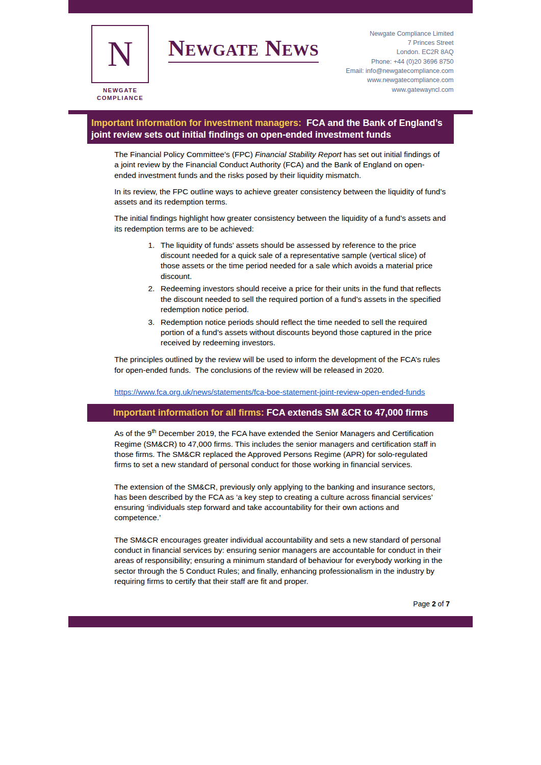N
NEWGATE
COMPLIANCE
Newgate News
Newgate Compliance Limited
7 Princes Street
London. EC2R 8AQ
Phone: +44 (0)20 3696 8750
Email: info@newgatecompliance.com
www.newgatecompliance.com
www.gatewayncl.com
Important information for investment managers: FCA and the Bank of England’s joint review sets out initial findings on open-ended investment funds
The Financial Policy Committee’s (FPC) Financial Stability Report has set out initial findings of a joint review by the Financial Conduct Authority (FCA) and the Bank of England on open-ended investment funds and the risks posed by their liquidity mismatch.
In its review, the FPC outline ways to achieve greater consistency between the liquidity of fund’s assets and its redemption terms.
The initial findings highlight how greater consistency between the liquidity of a fund’s assets and its redemption terms are to be achieved:
The liquidity of funds’ assets should be assessed by reference to the price discount needed for a quick sale of a representative sample (vertical slice) of those assets or the time period needed for a sale which avoids a material price discount.
Redeeming investors should receive a price for their units in the fund that reflects the discount needed to sell the required portion of a fund’s assets in the specified redemption notice period.
Redemption notice periods should reflect the time needed to sell the required portion of a fund’s assets without discounts beyond those captured in the price received by redeeming investors.
The principles outlined by the review will be used to inform the development of the FCA’s rules for open-ended funds. The conclusions of the review will be released in 2020.
https://www.fca.org.uk/news/statements/fca-boe-statement-joint-review-open-ended-funds
Important information for all firms: FCA extends SM &CR to 47,000 firms
As of the 9th December 2019, the FCA have extended the Senior Managers and Certification Regime (SM&CR) to 47,000 firms. This includes the senior managers and certification staff in those firms. The SM&CR replaced the Approved Persons Regime (APR) for solo-regulated firms to set a new standard of personal conduct for those working in financial services.
The extension of the SM&CR, previously only applying to the banking and insurance sectors, has been described by the FCA as ‘a key step to creating a culture across financial services’ ensuring ‘individuals step forward and take accountability for their own actions and competence.’
The SM&CR encourages greater individual accountability and sets a new standard of personal conduct in financial services by: ensuring senior managers are accountable for conduct in their areas of responsibility; ensuring a minimum standard of behaviour for everybody working in the sector through the 5 Conduct Rules; and finally, enhancing professionalism in the industry by requiring firms to certify that their staff are fit and proper.
Page 2 of 7